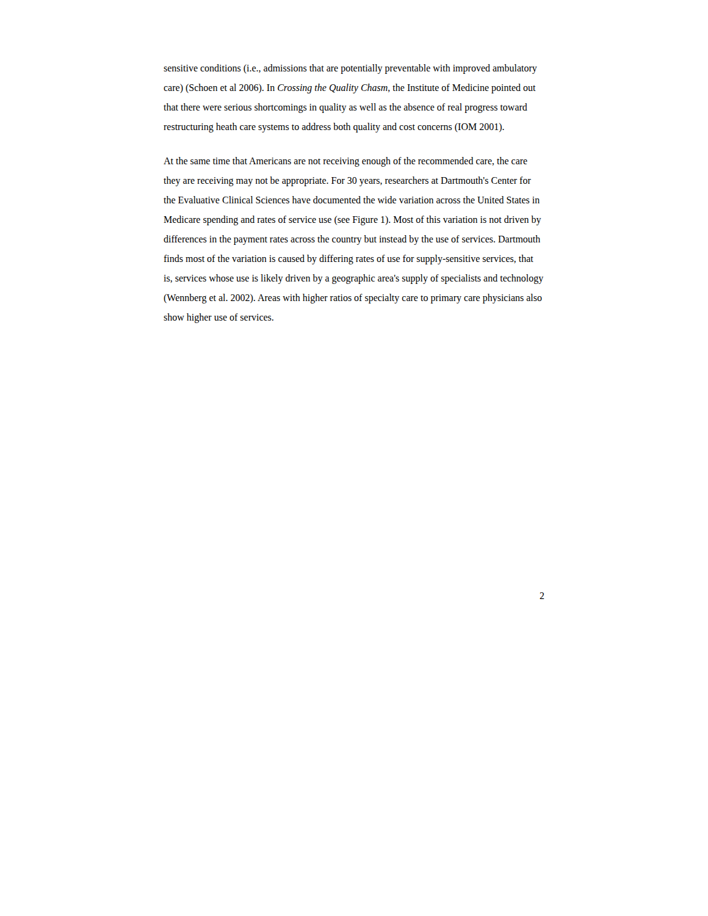sensitive conditions (i.e., admissions that are potentially preventable with improved ambulatory care) (Schoen et al 2006). In Crossing the Quality Chasm, the Institute of Medicine pointed out that there were serious shortcomings in quality as well as the absence of real progress toward restructuring heath care systems to address both quality and cost concerns (IOM 2001).
At the same time that Americans are not receiving enough of the recommended care, the care they are receiving may not be appropriate. For 30 years, researchers at Dartmouth's Center for the Evaluative Clinical Sciences have documented the wide variation across the United States in Medicare spending and rates of service use (see Figure 1). Most of this variation is not driven by differences in the payment rates across the country but instead by the use of services. Dartmouth finds most of the variation is caused by differing rates of use for supply-sensitive services, that is, services whose use is likely driven by a geographic area's supply of specialists and technology (Wennberg et al. 2002). Areas with higher ratios of specialty care to primary care physicians also show higher use of services.
2